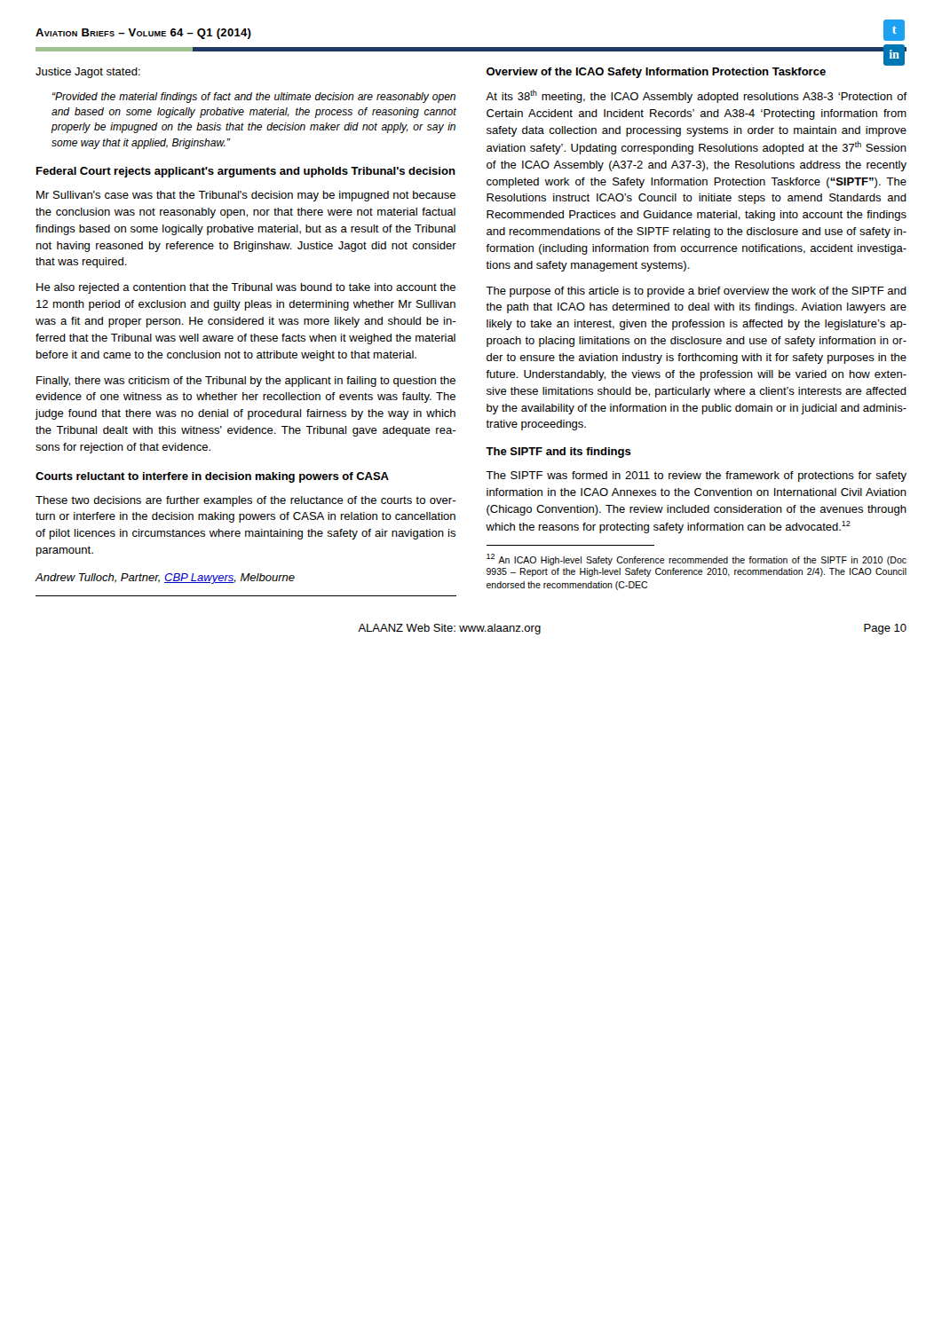Aviation Briefs – Volume 64 – Q1 (2014)
t
in
Justice Jagot stated:
“Provided the material findings of fact and the ultimate decision are reasonably open and based on some logically probative material, the process of reasoning cannot properly be impugned on the basis that the decision maker did not apply, or say in some way that it applied, Briginshaw.”
Federal Court rejects applicant's arguments and upholds Tribunal's decision
Mr Sullivan's case was that the Tribunal's decision may be impugned not because the conclusion was not reasonably open, nor that there were not material factual findings based on some logically probative material, but as a result of the Tribunal not having reasoned by reference to Briginshaw. Justice Jagot did not consider that was required.
He also rejected a contention that the Tribunal was bound to take into account the 12 month period of exclusion and guilty pleas in determining whether Mr Sullivan was a fit and proper person. He considered it was more likely and should be inferred that the Tribunal was well aware of these facts when it weighed the material before it and came to the conclusion not to attribute weight to that material.
Finally, there was criticism of the Tribunal by the applicant in failing to question the evidence of one witness as to whether her recollection of events was faulty. The judge found that there was no denial of procedural fairness by the way in which the Tribunal dealt with this witness' evidence. The Tribunal gave adequate reasons for rejection of that evidence.
Courts reluctant to interfere in decision making powers of CASA
These two decisions are further examples of the reluctance of the courts to overturn or interfere in the decision making powers of CASA in relation to cancellation of pilot licences in circumstances where maintaining the safety of air navigation is paramount.
Andrew Tulloch, Partner, CBP Lawyers, Melbourne
Overview of the ICAO Safety Information Protection Taskforce
At its 38th meeting, the ICAO Assembly adopted resolutions A38-3 ‘Protection of Certain Accident and Incident Records’ and A38-4 ‘Protecting information from safety data collection and processing systems in order to maintain and improve aviation safety’. Updating corresponding Resolutions adopted at the 37th Session of the ICAO Assembly (A37-2 and A37-3), the Resolutions address the recently completed work of the Safety Information Protection Taskforce (“SIPTF”). The Resolutions instruct ICAO’s Council to initiate steps to amend Standards and Recommended Practices and Guidance material, taking into account the findings and recommendations of the SIPTF relating to the disclosure and use of safety information (including information from occurrence notifications, accident investigations and safety management systems).
The purpose of this article is to provide a brief overview the work of the SIPTF and the path that ICAO has determined to deal with its findings. Aviation lawyers are likely to take an interest, given the profession is affected by the legislature’s approach to placing limitations on the disclosure and use of safety information in order to ensure the aviation industry is forthcoming with it for safety purposes in the future. Understandably, the views of the profession will be varied on how extensive these limitations should be, particularly where a client’s interests are affected by the availability of the information in the public domain or in judicial and administrative proceedings.
The SIPTF and its findings
The SIPTF was formed in 2011 to review the framework of protections for safety information in the ICAO Annexes to the Convention on International Civil Aviation (Chicago Convention). The review included consideration of the avenues through which the reasons for protecting safety information can be advocated.12
12 An ICAO High-level Safety Conference recommended the formation of the SIPTF in 2010 (Doc 9935 – Report of the High-level Safety Conference 2010, recommendation 2/4). The ICAO Council endorsed the recommendation (C-DEC
ALAANZ Web Site: www.alaanz.org
Page 10